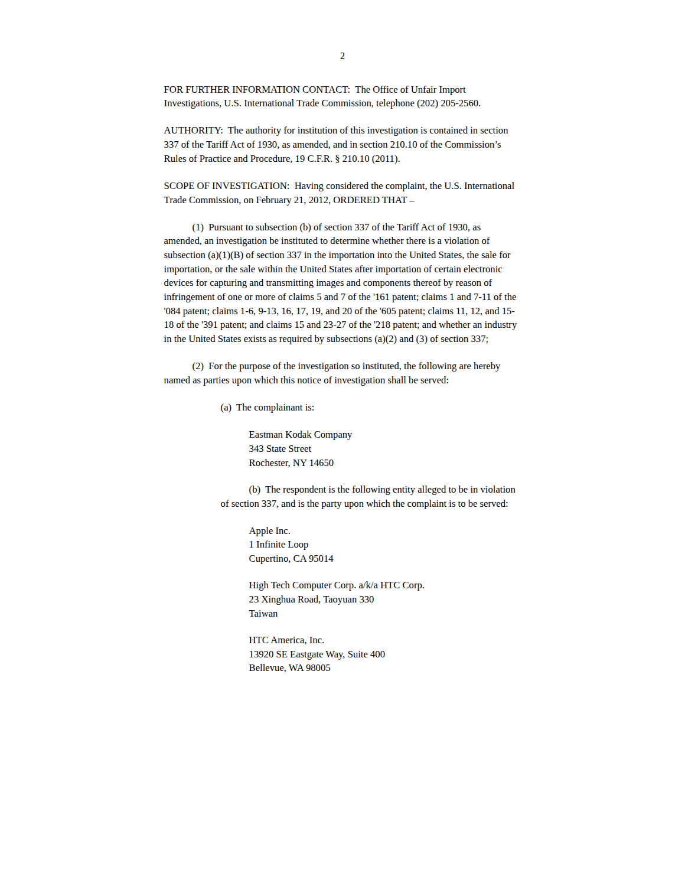2
FOR FURTHER INFORMATION CONTACT: The Office of Unfair Import Investigations, U.S. International Trade Commission, telephone (202) 205-2560.
AUTHORITY: The authority for institution of this investigation is contained in section 337 of the Tariff Act of 1930, as amended, and in section 210.10 of the Commission’s Rules of Practice and Procedure, 19 C.F.R. § 210.10 (2011).
SCOPE OF INVESTIGATION: Having considered the complaint, the U.S. International Trade Commission, on February 21, 2012, ORDERED THAT –
(1) Pursuant to subsection (b) of section 337 of the Tariff Act of 1930, as amended, an investigation be instituted to determine whether there is a violation of subsection (a)(1)(B) of section 337 in the importation into the United States, the sale for importation, or the sale within the United States after importation of certain electronic devices for capturing and transmitting images and components thereof by reason of infringement of one or more of claims 5 and 7 of the '161 patent; claims 1 and 7-11 of the '084 patent; claims 1-6, 9-13, 16, 17, 19, and 20 of the '605 patent; claims 11, 12, and 15-18 of the '391 patent; and claims 15 and 23-27 of the '218 patent; and whether an industry in the United States exists as required by subsections (a)(2) and (3) of section 337;
(2) For the purpose of the investigation so instituted, the following are hereby named as parties upon which this notice of investigation shall be served:
(a) The complainant is:
Eastman Kodak Company
343 State Street
Rochester, NY 14650
(b) The respondent is the following entity alleged to be in violation of section 337, and is the party upon which the complaint is to be served:
Apple Inc.
1 Infinite Loop
Cupertino, CA 95014
High Tech Computer Corp. a/k/a HTC Corp.
23 Xinghua Road, Taoyuan 330
Taiwan
HTC America, Inc.
13920 SE Eastgate Way, Suite 400
Bellevue, WA 98005